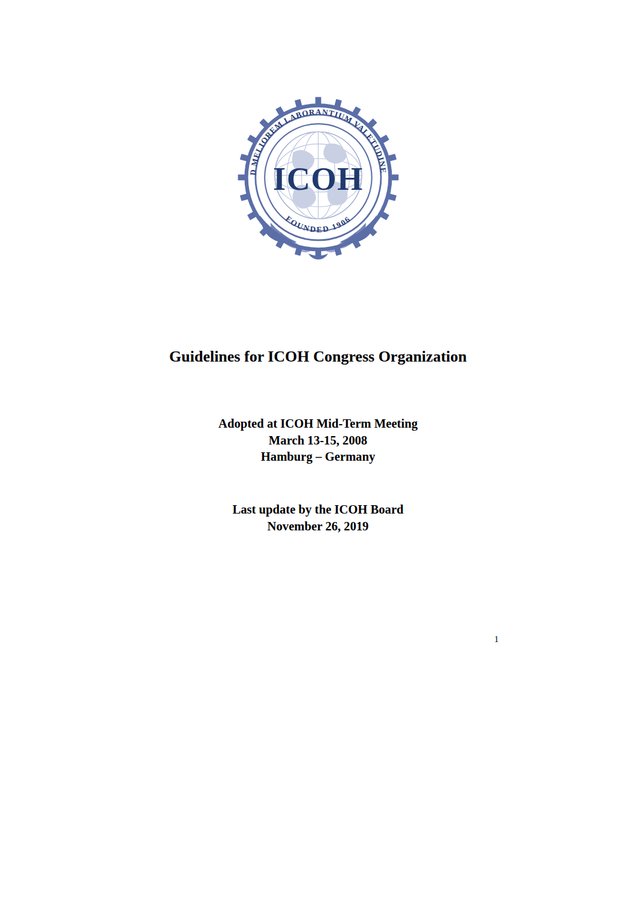ICOH *AD MELIOREM LABORANTIUM VALETUDINEM* FOUNDED 1906
Guidelines for ICOH Congress Organization
Adopted at ICOH Mid-Term Meeting
March 13-15, 2008
Hamburg – Germany
Last update by the ICOH Board
November 26, 2019
1